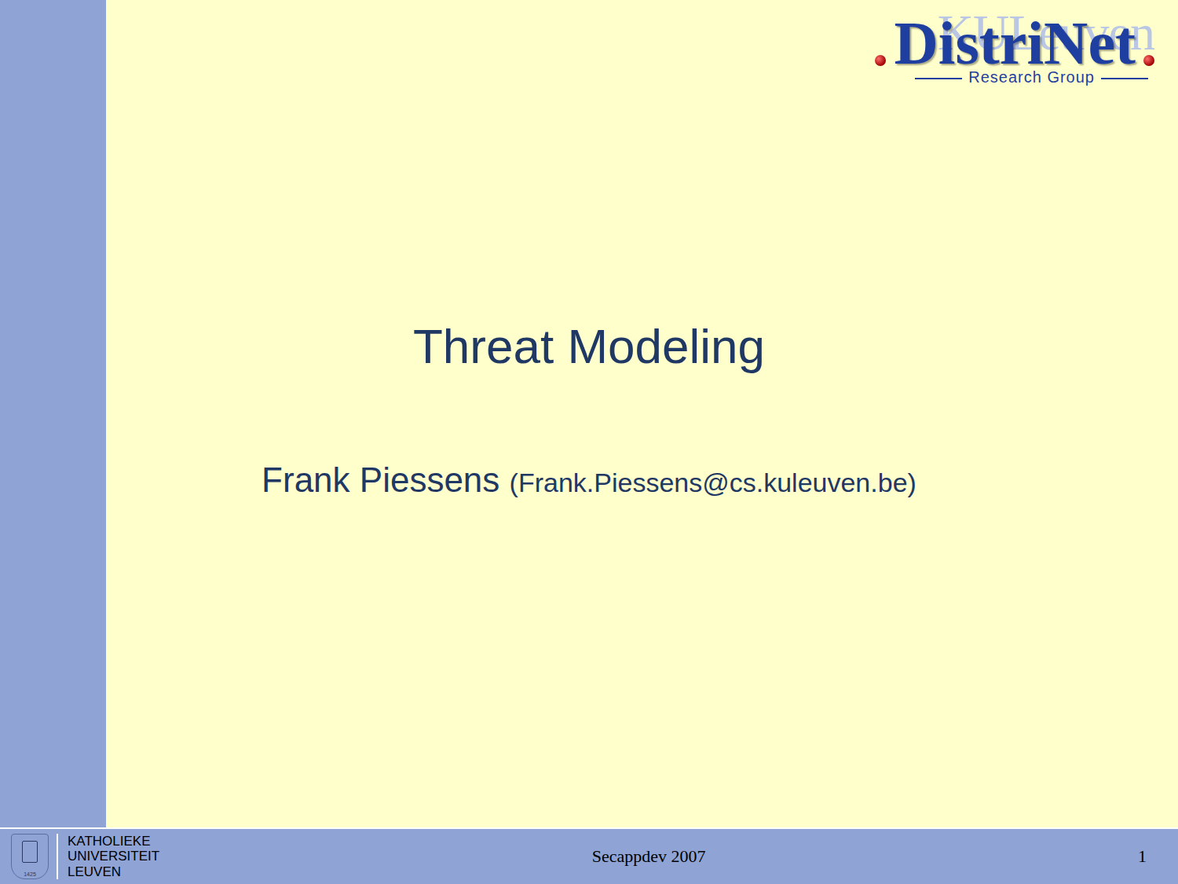KULeuven
DistriNet
Research Group
Threat Modeling
Frank Piessens (Frank.Piessens@cs.kuleuven.be)
KATHOLIEKE
UNIVERSITEIT
LEUVEN
Secappdev 2007
1